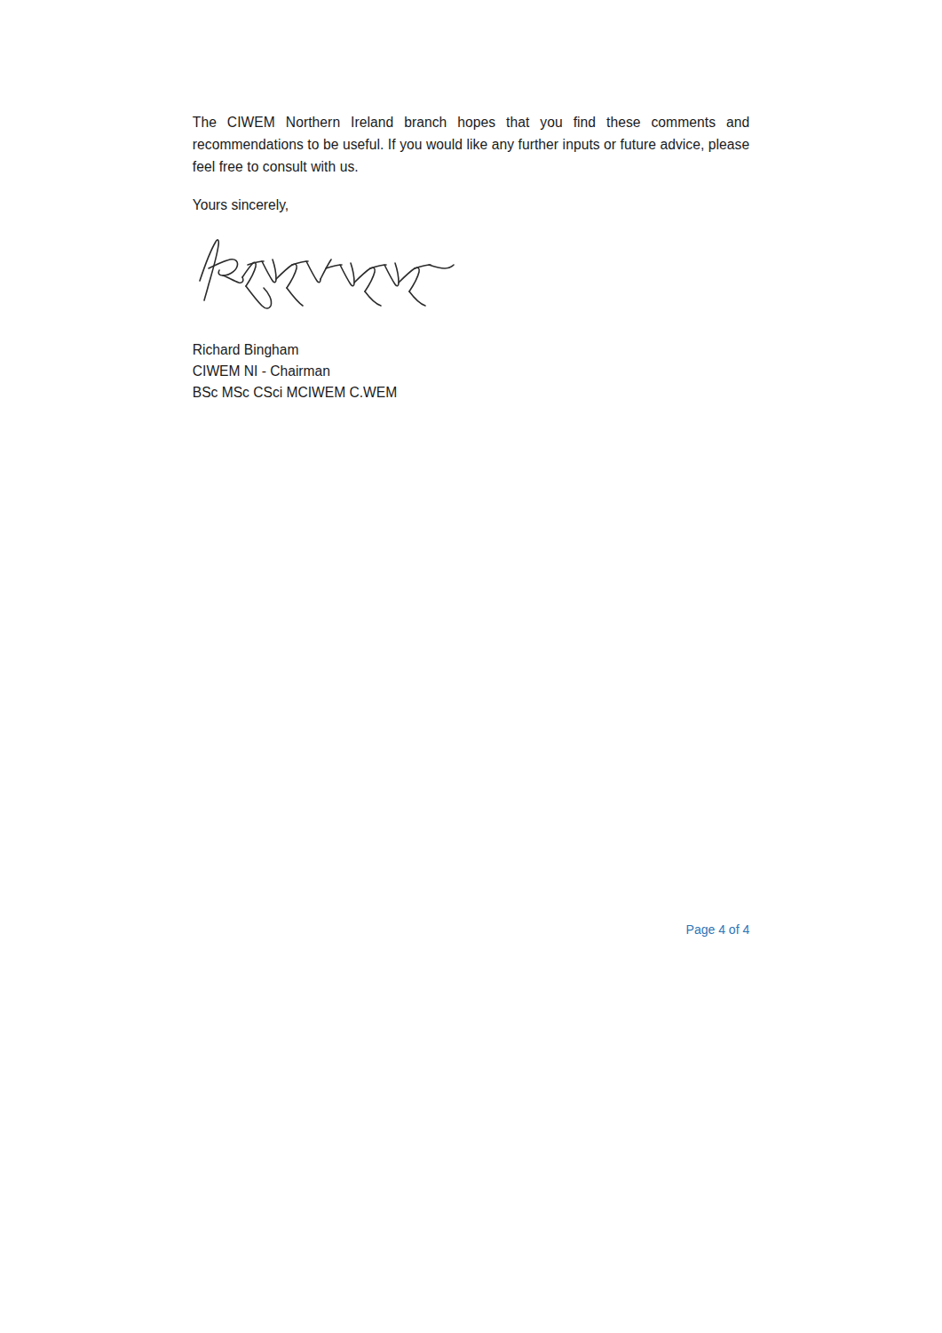The CIWEM Northern Ireland branch hopes that you find these comments and recommendations to be useful. If you would like any further inputs or future advice, please feel free to consult with us.
Yours sincerely,
Richard Bingham
CIWEM NI - Chairman
BSc MSc CSci MCIWEM C.WEM
Page 4 of 4